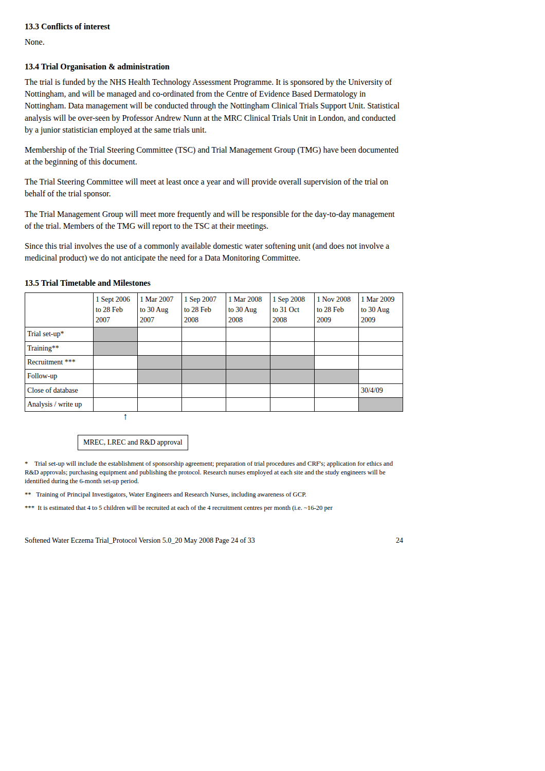13.3 Conflicts of interest
None.
13.4 Trial Organisation & administration
The trial is funded by the NHS Health Technology Assessment Programme. It is sponsored by the University of Nottingham, and will be managed and co-ordinated from the Centre of Evidence Based Dermatology in Nottingham. Data management will be conducted through the Nottingham Clinical Trials Support Unit. Statistical analysis will be over-seen by Professor Andrew Nunn at the MRC Clinical Trials Unit in London, and conducted by a junior statistician employed at the same trials unit.
Membership of the Trial Steering Committee (TSC) and Trial Management Group (TMG) have been documented at the beginning of this document.
The Trial Steering Committee will meet at least once a year and will provide overall supervision of the trial on behalf of the trial sponsor.
The Trial Management Group will meet more frequently and will be responsible for the day-to-day management of the trial. Members of the TMG will report to the TSC at their meetings.
Since this trial involves the use of a commonly available domestic water softening unit (and does not involve a medicinal product) we do not anticipate the need for a Data Monitoring Committee.
13.5 Trial Timetable and Milestones
| | 1 Sept 2006 to 28 Feb 2007 | 1 Mar 2007 to 30 Aug 2007 | 1 Sep 2007 to 28 Feb 2008 | 1 Mar 2008 to 30 Aug 2008 | 1 Sep 2008 to 31 Oct 2008 | 1 Nov 2008 to 28 Feb 2009 | 1 Mar 2009 to 30 Aug 2009 |
| --- | --- | --- | --- | --- | --- | --- | --- |
| Trial set-up* | | | | | | | |
| Training** | | | | | | | |
| Recruitment *** | | | | | | | |
| Follow-up | | | | | | | |
| Close of database | | | | | | | 30/4/09 |
| Analysis / write up | | | | | | | |
↑
MREC, LREC and R&D approval
* Trial set-up will include the establishment of sponsorship agreement; preparation of trial procedures and CRF's; application for ethics and R&D approvals; purchasing equipment and publishing the protocol. Research nurses employed at each site and the study engineers will be identified during the 6-month set-up period.
** Training of Principal Investigators, Water Engineers and Research Nurses, including awareness of GCP.
*** It is estimated that 4 to 5 children will be recruited at each of the 4 recruitment centres per month (i.e. ~16-20 per
Softened Water Eczema Trial_Protocol Version 5.0_20 May 2008 Page 24 of 33 24